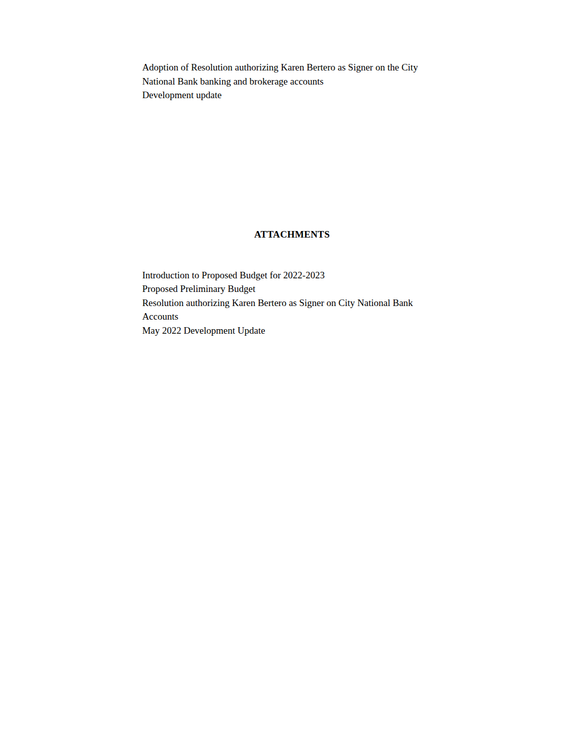Adoption of Resolution authorizing Karen Bertero as Signer on the City National Bank banking and brokerage accounts
Development update
ATTACHMENTS
Introduction to Proposed Budget for 2022-2023
Proposed Preliminary Budget
Resolution authorizing Karen Bertero as Signer on City National Bank Accounts
May 2022 Development Update